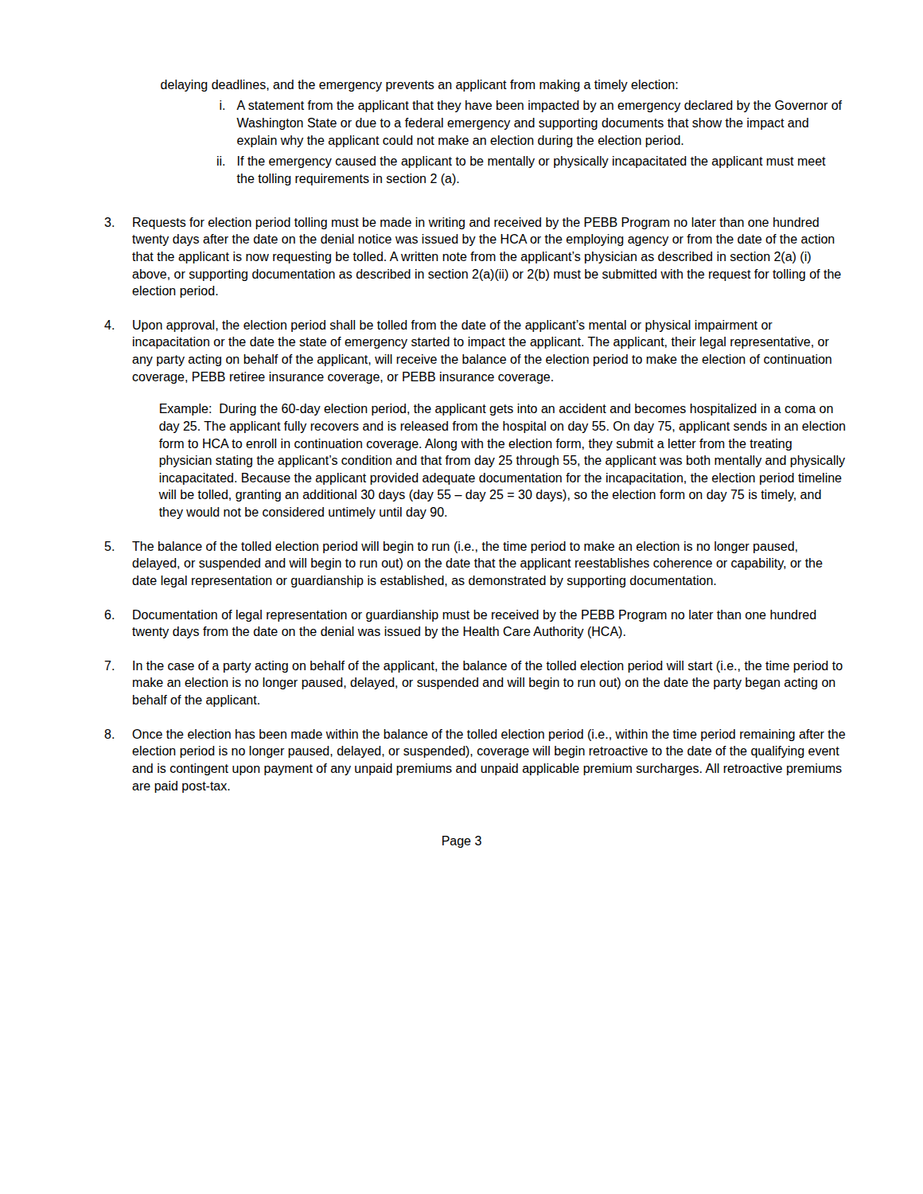delaying deadlines, and the emergency prevents an applicant from making a timely election:
A statement from the applicant that they have been impacted by an emergency declared by the Governor of Washington State or due to a federal emergency and supporting documents that show the impact and explain why the applicant could not make an election during the election period.
If the emergency caused the applicant to be mentally or physically incapacitated the applicant must meet the tolling requirements in section 2 (a).
Requests for election period tolling must be made in writing and received by the PEBB Program no later than one hundred twenty days after the date on the denial notice was issued by the HCA or the employing agency or from the date of the action that the applicant is now requesting be tolled. A written note from the applicant’s physician as described in section 2(a) (i) above, or supporting documentation as described in section 2(a)(ii) or 2(b) must be submitted with the request for tolling of the election period.
Upon approval, the election period shall be tolled from the date of the applicant’s mental or physical impairment or incapacitation or the date the state of emergency started to impact the applicant. The applicant, their legal representative, or any party acting on behalf of the applicant, will receive the balance of the election period to make the election of continuation coverage, PEBB retiree insurance coverage, or PEBB insurance coverage.
Example: During the 60-day election period, the applicant gets into an accident and becomes hospitalized in a coma on day 25. The applicant fully recovers and is released from the hospital on day 55. On day 75, applicant sends in an election form to HCA to enroll in continuation coverage. Along with the election form, they submit a letter from the treating physician stating the applicant’s condition and that from day 25 through 55, the applicant was both mentally and physically incapacitated. Because the applicant provided adequate documentation for the incapacitation, the election period timeline will be tolled, granting an additional 30 days (day 55 – day 25 = 30 days), so the election form on day 75 is timely, and they would not be considered untimely until day 90.
The balance of the tolled election period will begin to run (i.e., the time period to make an election is no longer paused, delayed, or suspended and will begin to run out) on the date that the applicant reestablishes coherence or capability, or the date legal representation or guardianship is established, as demonstrated by supporting documentation.
Documentation of legal representation or guardianship must be received by the PEBB Program no later than one hundred twenty days from the date on the denial was issued by the Health Care Authority (HCA).
In the case of a party acting on behalf of the applicant, the balance of the tolled election period will start (i.e., the time period to make an election is no longer paused, delayed, or suspended and will begin to run out) on the date the party began acting on behalf of the applicant.
Once the election has been made within the balance of the tolled election period (i.e., within the time period remaining after the election period is no longer paused, delayed, or suspended), coverage will begin retroactive to the date of the qualifying event and is contingent upon payment of any unpaid premiums and unpaid applicable premium surcharges. All retroactive premiums are paid post-tax.
Page 3